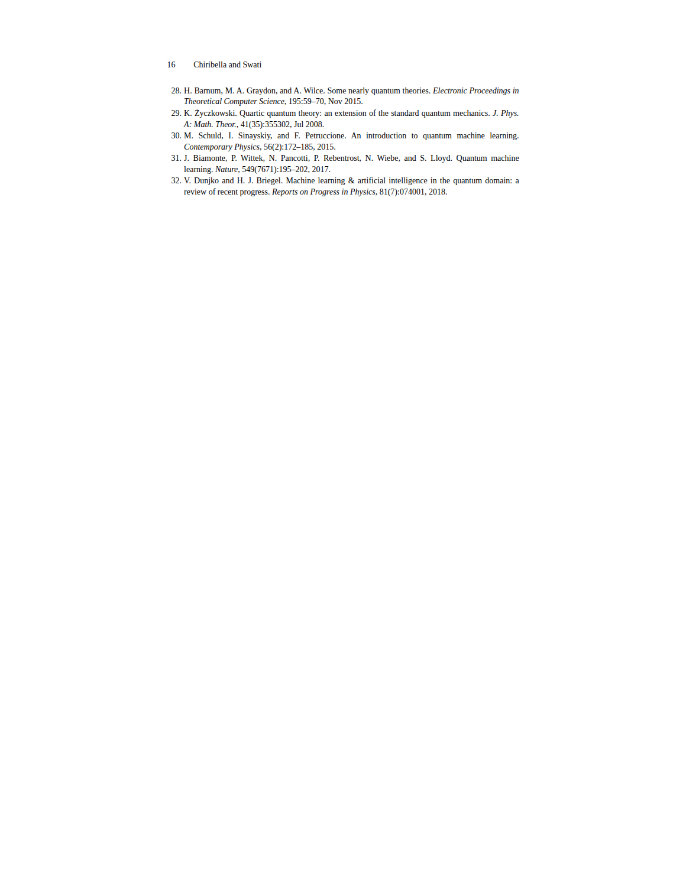16 Chiribella and Swati
28 H. Barnum, M. A. Graydon, and A. Wilce. Some nearly quantum theories. Electronic Proceedings in Theoretical Computer Science, 195:59–70, Nov 2015.
29 K. Życzkowski. Quartic quantum theory: an extension of the standard quantum mechanics. J. Phys. A: Math. Theor., 41(35):355302, Jul 2008.
30 M. Schuld, I. Sinayskiy, and F. Petruccione. An introduction to quantum machine learning. Contemporary Physics, 56(2):172–185, 2015.
31 J. Biamonte, P. Wittek, N. Pancotti, P. Rebentrost, N. Wiebe, and S. Lloyd. Quantum machine learning. Nature, 549(7671):195–202, 2017.
32 V. Dunjko and H. J. Briegel. Machine learning & artificial intelligence in the quantum domain: a review of recent progress. Reports on Progress in Physics, 81(7):074001, 2018.